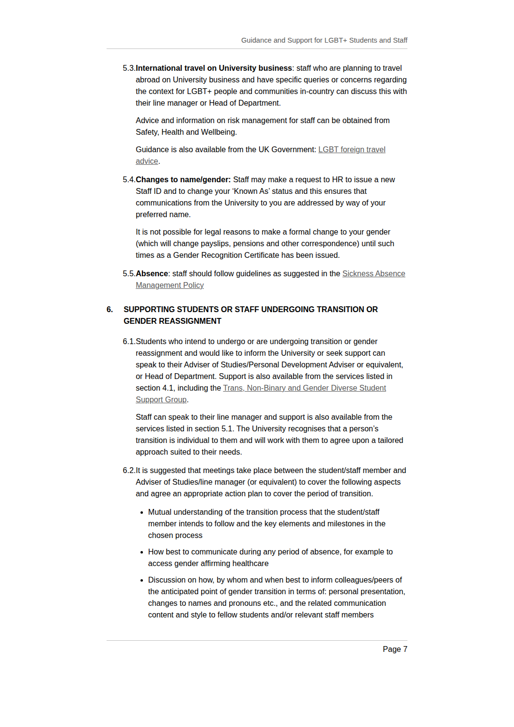Guidance and Support for LGBT+ Students and Staff
5.3.
International travel on University business: staff who are planning to travel abroad on University business and have specific queries or concerns regarding the context for LGBT+ people and communities in-country can discuss this with their line manager or Head of Department.
Advice and information on risk management for staff can be obtained from Safety, Health and Wellbeing.
Guidance is also available from the UK Government: LGBT foreign travel advice.
5.4.
Changes to name/gender: Staff may make a request to HR to issue a new Staff ID and to change your ‘Known As’ status and this ensures that communications from the University to you are addressed by way of your preferred name.
It is not possible for legal reasons to make a formal change to your gender (which will change payslips, pensions and other correspondence) until such times as a Gender Recognition Certificate has been issued.
5.5.
Absence: staff should follow guidelines as suggested in the Sickness Absence Management Policy
6. Supporting students or staff undergoing transition or gender reassignment
6.1.
Students who intend to undergo or are undergoing transition or gender reassignment and would like to inform the University or seek support can speak to their Adviser of Studies/Personal Development Adviser or equivalent, or Head of Department. Support is also available from the services listed in section 4.1, including the Trans, Non-Binary and Gender Diverse Student Support Group.
Staff can speak to their line manager and support is also available from the services listed in section 5.1. The University recognises that a person’s transition is individual to them and will work with them to agree upon a tailored approach suited to their needs.
6.2.
It is suggested that meetings take place between the student/staff member and Adviser of Studies/line manager (or equivalent) to cover the following aspects and agree an appropriate action plan to cover the period of transition.
Mutual understanding of the transition process that the student/staff member intends to follow and the key elements and milestones in the chosen process
How best to communicate during any period of absence, for example to access gender affirming healthcare
Discussion on how, by whom and when best to inform colleagues/peers of the anticipated point of gender transition in terms of: personal presentation, changes to names and pronouns etc., and the related communication content and style to fellow students and/or relevant staff members
Page 7